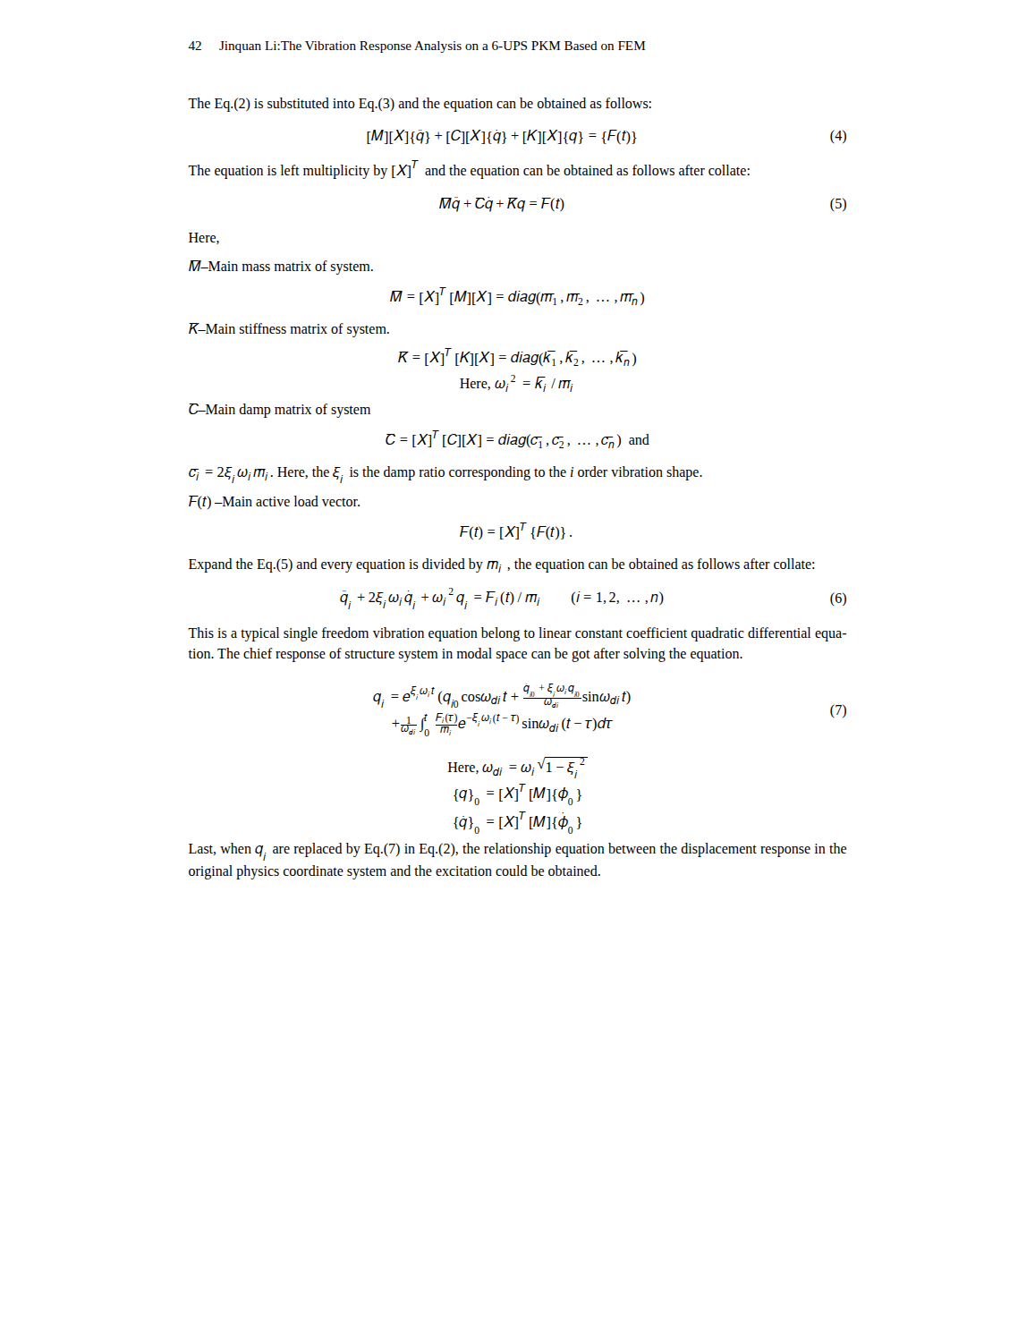42 Jinquan Li:The Vibration Response Analysis on a 6-UPS PKM Based on FEM
The Eq.(2) is substituted into Eq.(3) and the equation can be obtained as follows:
[M] [X] {q¨} + [C] [X] {q˙} + [K] [X] {q} = {F(t)}
(4)
The equation is left multiplicity by [X]T and the equation can be obtained as follows after collate:
M¯ q¨ + C¯ q˙ + K¯ q = F¯ (t)
(5)
Here,
M¯–Main mass matrix of system.
M¯ = [X]T [M] [X] = diag ( m1¯ , m2¯ ,…, mn¯ )
K¯–Main stiffness matrix of system.
K¯ = [X]T [K] [X] = diag ( k1¯ , k2¯ ,…, kn¯ )
Here, ωi2 = ki¯ / mi¯
C¯–Main damp matrix of system
C¯ = [X]T [C] [X] = diag ( c1¯ , c2¯ ,…, cn¯ ) and
ci¯=2ξiωimi¯. Here, the ξi is the damp ratio corresponding to the i order vibration shape.
F¯(t) –Main active load vector.
F¯ (t) = [X]T {F(t)} .
Expand the Eq.(5) and every equation is divided by m¯i , the equation can be obtained as follows after collate:
q¨i + 2ξiωi q˙i + ωi2 qi = F¯i (t) / mi¯ (i=1,2,…,n)
(6)
This is a typical single freedom vibration equation belong to linear constant coefficient quadratic differential equation. The chief response of structure system in modal space can be got after solving the equation.
qi = eξiωit ( qi0 cos⁡ ωdit + q˙i0 + ξiωiqi0 ωdi sin⁡ ωdit )
+ 1ωdi ∫0t Fi(τ) mi¯ e−ξiωi(t−τ) sin⁡ ωdi (t−τ) dτ
(7)
Here, ωdi = ωi 1−ξi2
{q}0 = [X]T [M] {ϕ0}
{q˙}0 = [X]T [M] {ϕ˙0}
Last, when qi are replaced by Eq.(7) in Eq.(2), the relationship equation between the displacement response in the original physics coordinate system and the excitation could be obtained.